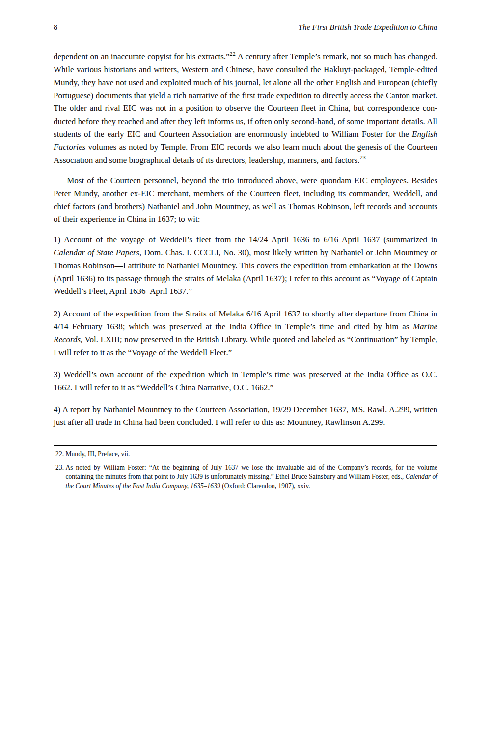8 The First British Trade Expedition to China
dependent on an inaccurate copyist for his extracts.”22 A century after Temple’s remark, not so much has changed. While various historians and writers, Western and Chinese, have consulted the Hakluyt-packaged, Temple-edited Mundy, they have not used and exploited much of his journal, let alone all the other English and European (chiefly Portuguese) documents that yield a rich narrative of the first trade expedition to directly access the Canton market. The older and rival EIC was not in a position to observe the Courteen fleet in China, but correspondence conducted before they reached and after they left informs us, if often only second-hand, of some important details. All students of the early EIC and Courteen Association are enormously indebted to William Foster for the English Factories volumes as noted by Temple. From EIC records we also learn much about the genesis of the Courteen Association and some biographical details of its directors, leadership, mariners, and factors.23
Most of the Courteen personnel, beyond the trio introduced above, were quondam EIC employees. Besides Peter Mundy, another ex-EIC merchant, members of the Courteen fleet, including its commander, Weddell, and chief factors (and brothers) Nathaniel and John Mountney, as well as Thomas Robinson, left records and accounts of their experience in China in 1637; to wit:
1) Account of the voyage of Weddell’s fleet from the 14/24 April 1636 to 6/16 April 1637 (summarized in Calendar of State Papers, Dom. Chas. I. CCCLI, No. 30), most likely written by Nathaniel or John Mountney or Thomas Robinson—I attribute to Nathaniel Mountney. This covers the expedition from embarkation at the Downs (April 1636) to its passage through the straits of Melaka (April 1637); I refer to this account as “Voyage of Captain Weddell’s Fleet, April 1636–April 1637.”
2) Account of the expedition from the Straits of Melaka 6/16 April 1637 to shortly after departure from China in 4/14 February 1638; which was preserved at the India Office in Temple’s time and cited by him as Marine Records, Vol. LXIII; now preserved in the British Library. While quoted and labeled as “Continuation” by Temple, I will refer to it as the “Voyage of the Weddell Fleet.”
3) Weddell’s own account of the expedition which in Temple’s time was preserved at the India Office as O.C. 1662. I will refer to it as “Weddell’s China Narrative, O.C. 1662.”
4) A report by Nathaniel Mountney to the Courteen Association, 19/29 December 1637, MS. Rawl. A.299, written just after all trade in China had been concluded. I will refer to this as: Mountney, Rawlinson A.299.
Mundy, III, Preface, vii.
As noted by William Foster: “At the beginning of July 1637 we lose the invaluable aid of the Company’s records, for the volume containing the minutes from that point to July 1639 is unfortunately missing.” Ethel Bruce Sainsbury and William Foster, eds., Calendar of the Court Minutes of the East India Company, 1635–1639 (Oxford: Clarendon, 1907), xxiv.